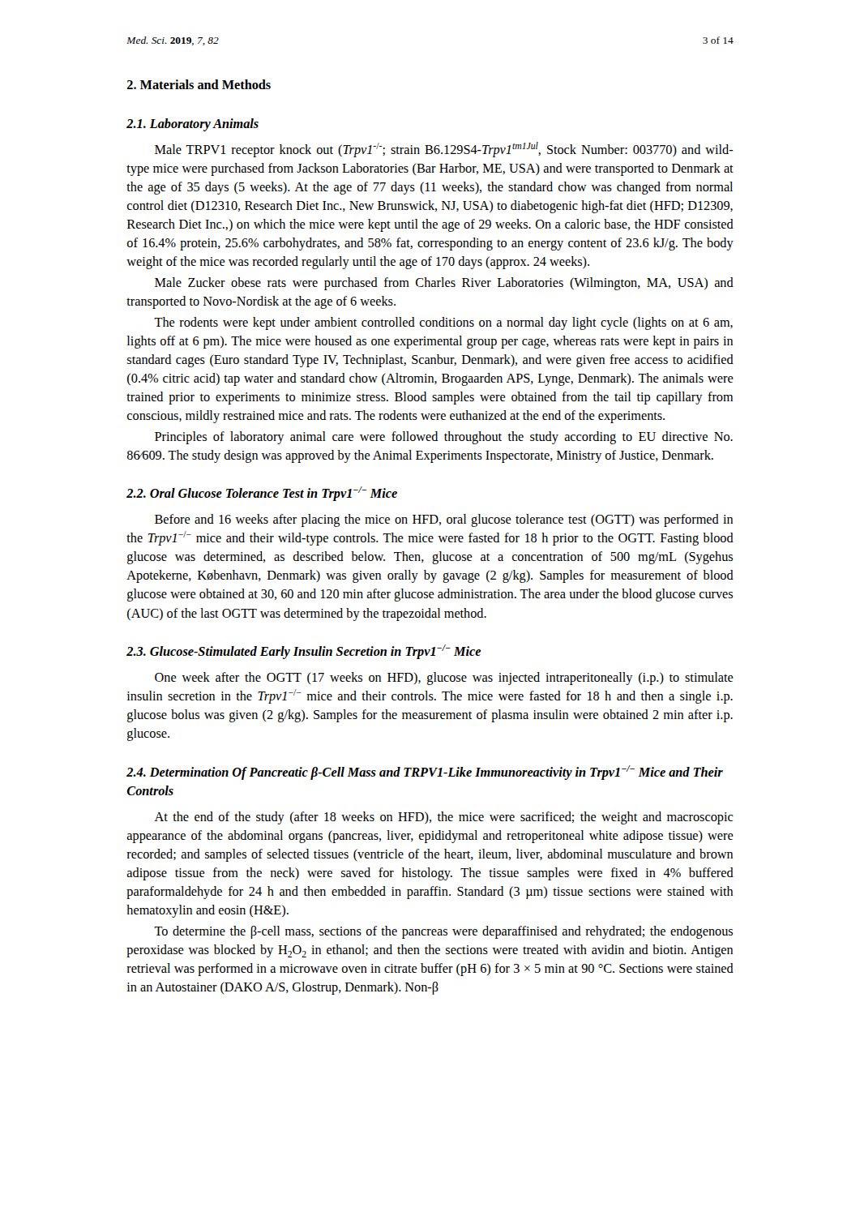Med. Sci. 2019, 7, 82
3 of 14
2. Materials and Methods
2.1. Laboratory Animals
Male TRPV1 receptor knock out (Trpv1-/-; strain B6.129S4-Trpv1tm1Jul, Stock Number: 003770) and wild-type mice were purchased from Jackson Laboratories (Bar Harbor, ME, USA) and were transported to Denmark at the age of 35 days (5 weeks). At the age of 77 days (11 weeks), the standard chow was changed from normal control diet (D12310, Research Diet Inc., New Brunswick, NJ, USA) to diabetogenic high-fat diet (HFD; D12309, Research Diet Inc.,) on which the mice were kept until the age of 29 weeks. On a caloric base, the HDF consisted of 16.4% protein, 25.6% carbohydrates, and 58% fat, corresponding to an energy content of 23.6 kJ/g. The body weight of the mice was recorded regularly until the age of 170 days (approx. 24 weeks).
Male Zucker obese rats were purchased from Charles River Laboratories (Wilmington, MA, USA) and transported to Novo-Nordisk at the age of 6 weeks.
The rodents were kept under ambient controlled conditions on a normal day light cycle (lights on at 6 am, lights off at 6 pm). The mice were housed as one experimental group per cage, whereas rats were kept in pairs in standard cages (Euro standard Type IV, Techniplast, Scanbur, Denmark), and were given free access to acidified (0.4% citric acid) tap water and standard chow (Altromin, Brogaarden APS, Lynge, Denmark). The animals were trained prior to experiments to minimize stress. Blood samples were obtained from the tail tip capillary from conscious, mildly restrained mice and rats. The rodents were euthanized at the end of the experiments.
Principles of laboratory animal care were followed throughout the study according to EU directive No. 86⁄609. The study design was approved by the Animal Experiments Inspectorate, Ministry of Justice, Denmark.
2.2. Oral Glucose Tolerance Test in Trpv1−/− Mice
Before and 16 weeks after placing the mice on HFD, oral glucose tolerance test (OGTT) was performed in the Trpv1−/− mice and their wild-type controls. The mice were fasted for 18 h prior to the OGTT. Fasting blood glucose was determined, as described below. Then, glucose at a concentration of 500 mg/mL (Sygehus Apotekerne, København, Denmark) was given orally by gavage (2 g/kg). Samples for measurement of blood glucose were obtained at 30, 60 and 120 min after glucose administration. The area under the blood glucose curves (AUC) of the last OGTT was determined by the trapezoidal method.
2.3. Glucose-Stimulated Early Insulin Secretion in Trpv1−/− Mice
One week after the OGTT (17 weeks on HFD), glucose was injected intraperitoneally (i.p.) to stimulate insulin secretion in the Trpv1−/− mice and their controls. The mice were fasted for 18 h and then a single i.p. glucose bolus was given (2 g/kg). Samples for the measurement of plasma insulin were obtained 2 min after i.p. glucose.
2.4. Determination Of Pancreatic β-Cell Mass and TRPV1-Like Immunoreactivity in Trpv1−/− Mice and Their Controls
At the end of the study (after 18 weeks on HFD), the mice were sacrificed; the weight and macroscopic appearance of the abdominal organs (pancreas, liver, epididymal and retroperitoneal white adipose tissue) were recorded; and samples of selected tissues (ventricle of the heart, ileum, liver, abdominal musculature and brown adipose tissue from the neck) were saved for histology. The tissue samples were fixed in 4% buffered paraformaldehyde for 24 h and then embedded in paraffin. Standard (3 µm) tissue sections were stained with hematoxylin and eosin (H&E).
To determine the β-cell mass, sections of the pancreas were deparaffinised and rehydrated; the endogenous peroxidase was blocked by H2O2 in ethanol; and then the sections were treated with avidin and biotin. Antigen retrieval was performed in a microwave oven in citrate buffer (pH 6) for 3 × 5 min at 90 °C. Sections were stained in an Autostainer (DAKO A/S, Glostrup, Denmark). Non-β